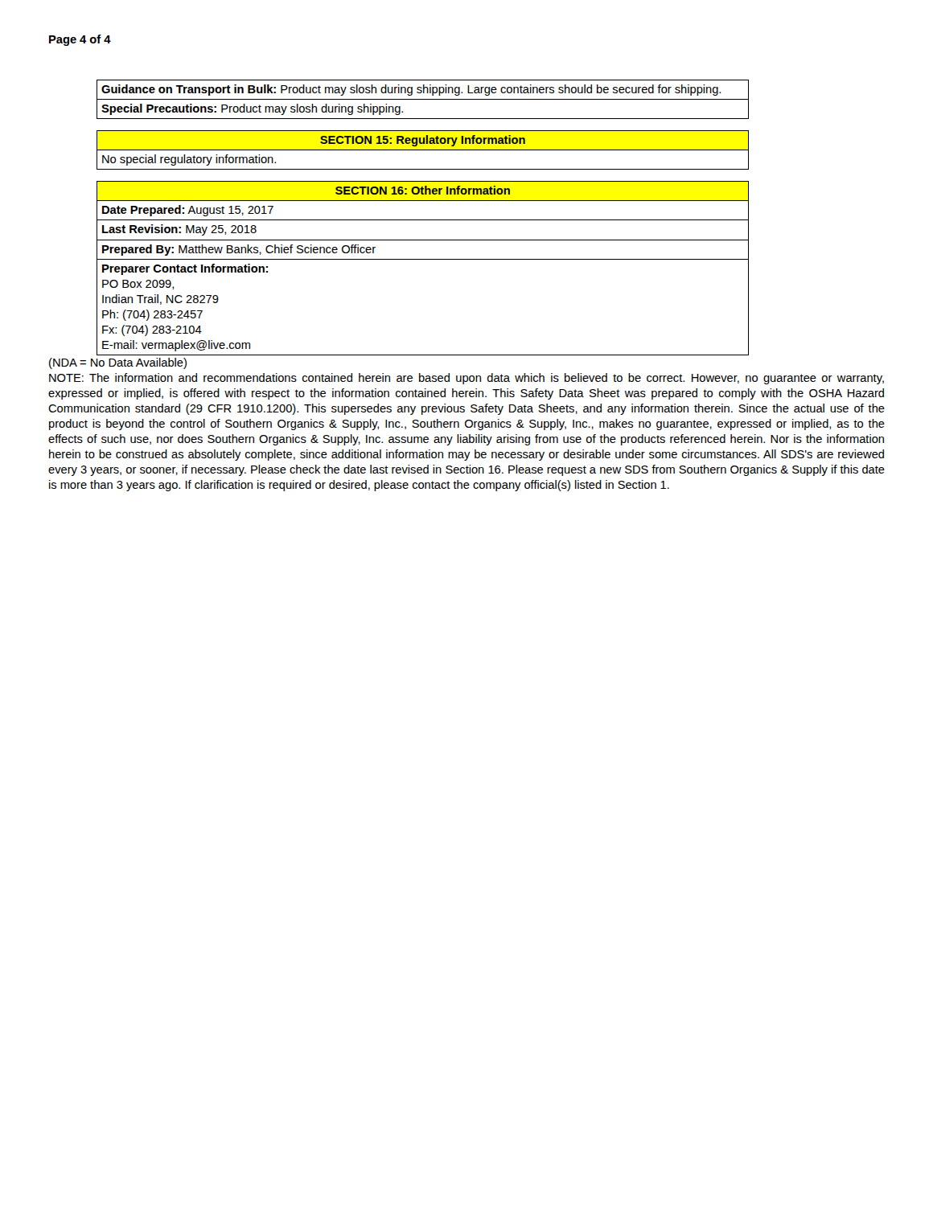Page 4 of 4
| Guidance on Transport in Bulk: Product may slosh during shipping. Large containers should be secured for shipping. |
| Special Precautions: Product may slosh during shipping. |
| SECTION 15: Regulatory Information |
| No special regulatory information. |
| SECTION 16: Other Information |
| Date Prepared: August 15, 2017 |
| Last Revision: May 25, 2018 |
| Prepared By: Matthew Banks, Chief Science Officer |
| Preparer Contact Information: PO Box 2099, Indian Trail, NC 28279 Ph: (704) 283-2457 Fx: (704) 283-2104 E-mail: vermaplex@live.com |
(NDA = No Data Available)
NOTE: The information and recommendations contained herein are based upon data which is believed to be correct. However, no guarantee or warranty, expressed or implied, is offered with respect to the information contained herein. This Safety Data Sheet was prepared to comply with the OSHA Hazard Communication standard (29 CFR 1910.1200). This supersedes any previous Safety Data Sheets, and any information therein. Since the actual use of the product is beyond the control of Southern Organics & Supply, Inc., Southern Organics & Supply, Inc., makes no guarantee, expressed or implied, as to the effects of such use, nor does Southern Organics & Supply, Inc. assume any liability arising from use of the products referenced herein. Nor is the information herein to be construed as absolutely complete, since additional information may be necessary or desirable under some circumstances. All SDS's are reviewed every 3 years, or sooner, if necessary. Please check the date last revised in Section 16. Please request a new SDS from Southern Organics & Supply if this date is more than 3 years ago. If clarification is required or desired, please contact the company official(s) listed in Section 1.